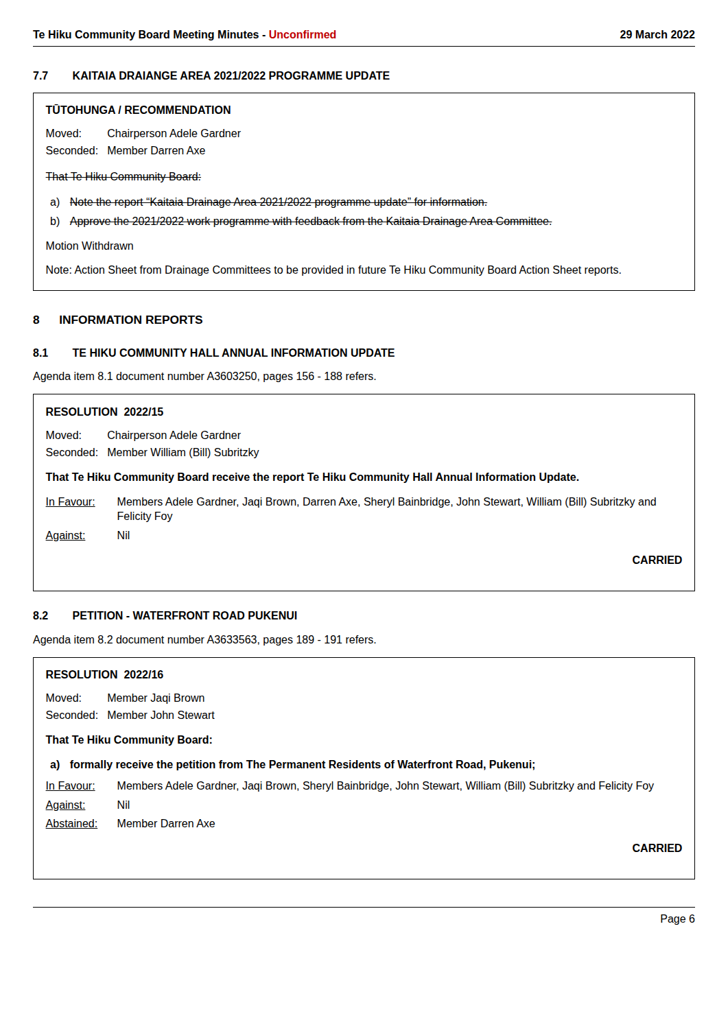Te Hiku Community Board Meeting Minutes - Unconfirmed
29 March 2022
7.7 KAITAIA DRAIANGE AREA 2021/2022 PROGRAMME UPDATE
TŪTOHUNGA / RECOMMENDATION
Moved: Chairperson Adele Gardner
Seconded: Member Darren Axe
That Te Hiku Community Board:
a) Note the report “Kaitaia Drainage Area 2021/2022 programme update” for information.
b) Approve the 2021/2022 work programme with feedback from the Kaitaia Drainage Area Committee.
Motion Withdrawn
Note: Action Sheet from Drainage Committees to be provided in future Te Hiku Community Board Action Sheet reports.
8 INFORMATION REPORTS
8.1 TE HIKU COMMUNITY HALL ANNUAL INFORMATION UPDATE
Agenda item 8.1 document number A3603250, pages 156 - 188 refers.
RESOLUTION 2022/15
Moved: Chairperson Adele Gardner
Seconded: Member William (Bill) Subritzky
That Te Hiku Community Board receive the report Te Hiku Community Hall Annual Information Update.
In Favour:
Members Adele Gardner, Jaqi Brown, Darren Axe, Sheryl Bainbridge, John Stewart, William (Bill) Subritzky and Felicity Foy
Against:
Nil
CARRIED
8.2 PETITION - WATERFRONT ROAD PUKENUI
Agenda item 8.2 document number A3633563, pages 189 - 191 refers.
RESOLUTION 2022/16
Moved: Member Jaqi Brown
Seconded: Member John Stewart
That Te Hiku Community Board:
a) formally receive the petition from The Permanent Residents of Waterfront Road, Pukenui;
In Favour:
Members Adele Gardner, Jaqi Brown, Sheryl Bainbridge, John Stewart, William (Bill) Subritzky and Felicity Foy
Against:
Nil
Abstained:
Member Darren Axe
CARRIED
Page 6